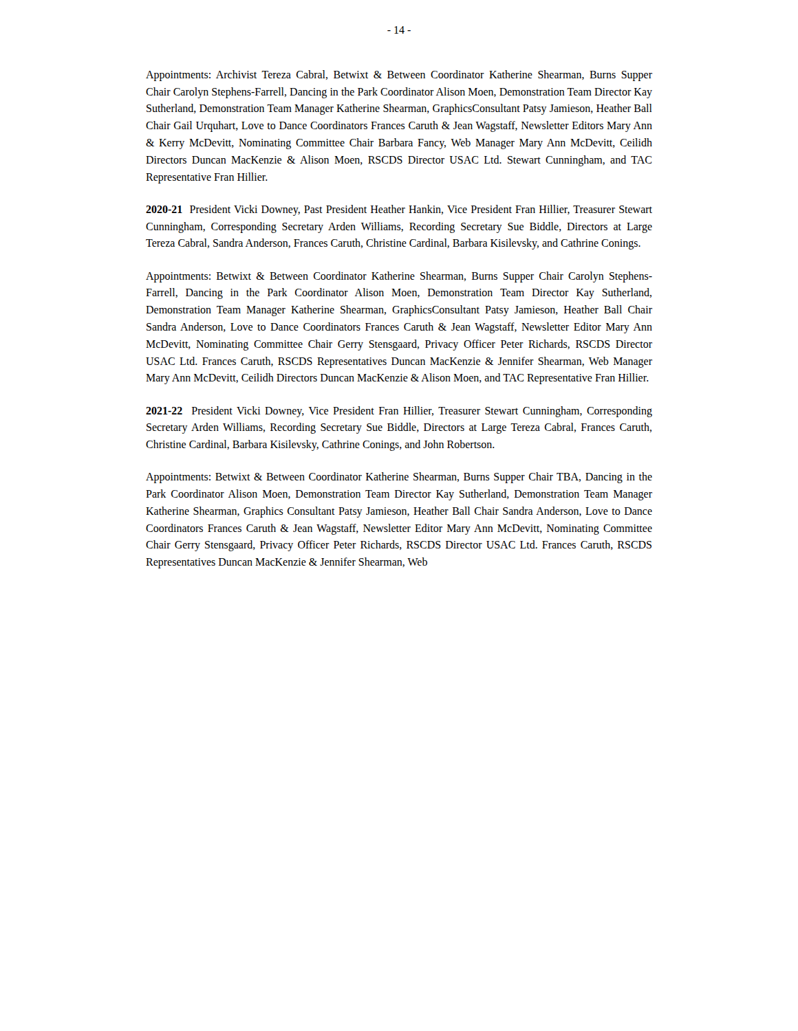- 14 -
Appointments: Archivist Tereza Cabral, Betwixt & Between Coordinator Katherine Shearman, Burns Supper Chair Carolyn Stephens-Farrell, Dancing in the Park Coordinator Alison Moen, Demonstration Team Director Kay Sutherland, Demonstration Team Manager Katherine Shearman, GraphicsConsultant Patsy Jamieson, Heather Ball Chair Gail Urquhart, Love to Dance Coordinators Frances Caruth & Jean Wagstaff, Newsletter Editors Mary Ann & Kerry McDevitt, Nominating Committee Chair Barbara Fancy, Web Manager Mary Ann McDevitt, Ceilidh Directors Duncan MacKenzie & Alison Moen, RSCDS Director USAC Ltd. Stewart Cunningham, and TAC Representative Fran Hillier.
2020-21 President Vicki Downey, Past President Heather Hankin, Vice President Fran Hillier, Treasurer Stewart Cunningham, Corresponding Secretary Arden Williams, Recording Secretary Sue Biddle, Directors at Large Tereza Cabral, Sandra Anderson, Frances Caruth, Christine Cardinal, Barbara Kisilevsky, and Cathrine Conings.
Appointments: Betwixt & Between Coordinator Katherine Shearman, Burns Supper Chair Carolyn Stephens-Farrell, Dancing in the Park Coordinator Alison Moen, Demonstration Team Director Kay Sutherland, Demonstration Team Manager Katherine Shearman, GraphicsConsultant Patsy Jamieson, Heather Ball Chair Sandra Anderson, Love to Dance Coordinators Frances Caruth & Jean Wagstaff, Newsletter Editor Mary Ann McDevitt, Nominating Committee Chair Gerry Stensgaard, Privacy Officer Peter Richards, RSCDS Director USAC Ltd. Frances Caruth, RSCDS Representatives Duncan MacKenzie & Jennifer Shearman, Web Manager Mary Ann McDevitt, Ceilidh Directors Duncan MacKenzie & Alison Moen, and TAC Representative Fran Hillier.
2021-22 President Vicki Downey, Vice President Fran Hillier, Treasurer Stewart Cunningham, Corresponding Secretary Arden Williams, Recording Secretary Sue Biddle, Directors at Large Tereza Cabral, Frances Caruth, Christine Cardinal, Barbara Kisilevsky, Cathrine Conings, and John Robertson.
Appointments: Betwixt & Between Coordinator Katherine Shearman, Burns Supper Chair TBA, Dancing in the Park Coordinator Alison Moen, Demonstration Team Director Kay Sutherland, Demonstration Team Manager Katherine Shearman, Graphics Consultant Patsy Jamieson, Heather Ball Chair Sandra Anderson, Love to Dance Coordinators Frances Caruth & Jean Wagstaff, Newsletter Editor Mary Ann McDevitt, Nominating Committee Chair Gerry Stensgaard, Privacy Officer Peter Richards, RSCDS Director USAC Ltd. Frances Caruth, RSCDS Representatives Duncan MacKenzie & Jennifer Shearman, Web